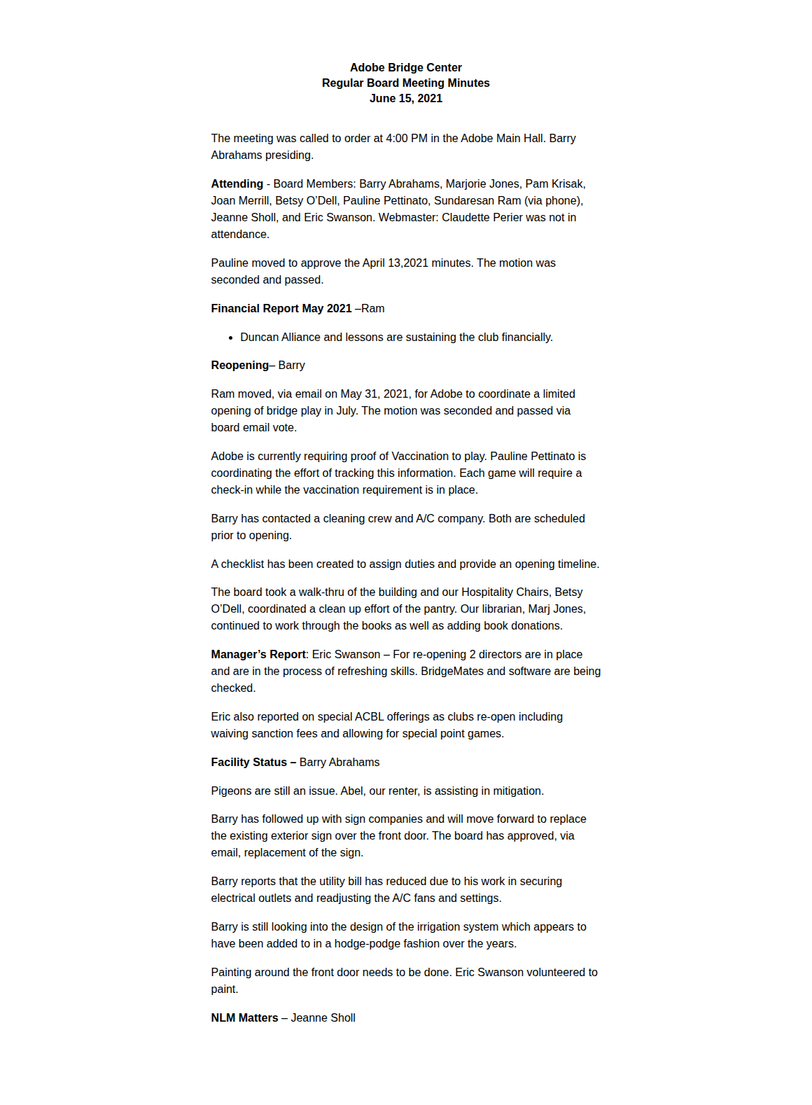Adobe Bridge Center
Regular Board Meeting Minutes
June 15, 2021
The meeting was called to order at 4:00 PM in the Adobe Main Hall. Barry Abrahams presiding.
Attending - Board Members: Barry Abrahams, Marjorie Jones, Pam Krisak, Joan Merrill, Betsy O’Dell, Pauline Pettinato, Sundaresan Ram (via phone), Jeanne Sholl, and Eric Swanson. Webmaster: Claudette Perier was not in attendance.
Pauline moved to approve the April 13,2021 minutes. The motion was seconded and passed.
Financial Report May 2021 –Ram
Duncan Alliance and lessons are sustaining the club financially.
Reopening– Barry
Ram moved, via email on May 31, 2021, for Adobe to coordinate a limited opening of bridge play in July. The motion was seconded and passed via board email vote.
Adobe is currently requiring proof of Vaccination to play. Pauline Pettinato is coordinating the effort of tracking this information. Each game will require a check-in while the vaccination requirement is in place.
Barry has contacted a cleaning crew and A/C company. Both are scheduled prior to opening.
A checklist has been created to assign duties and provide an opening timeline.
The board took a walk-thru of the building and our Hospitality Chairs, Betsy O’Dell, coordinated a clean up effort of the pantry. Our librarian, Marj Jones, continued to work through the books as well as adding book donations.
Manager’s Report: Eric Swanson – For re-opening 2 directors are in place and are in the process of refreshing skills. BridgeMates and software are being checked.
Eric also reported on special ACBL offerings as clubs re-open including waiving sanction fees and allowing for special point games.
Facility Status – Barry Abrahams
Pigeons are still an issue. Abel, our renter, is assisting in mitigation.
Barry has followed up with sign companies and will move forward to replace the existing exterior sign over the front door. The board has approved, via email, replacement of the sign.
Barry reports that the utility bill has reduced due to his work in securing electrical outlets and readjusting the A/C fans and settings.
Barry is still looking into the design of the irrigation system which appears to have been added to in a hodge-podge fashion over the years.
Painting around the front door needs to be done. Eric Swanson volunteered to paint.
NLM Matters – Jeanne Sholl